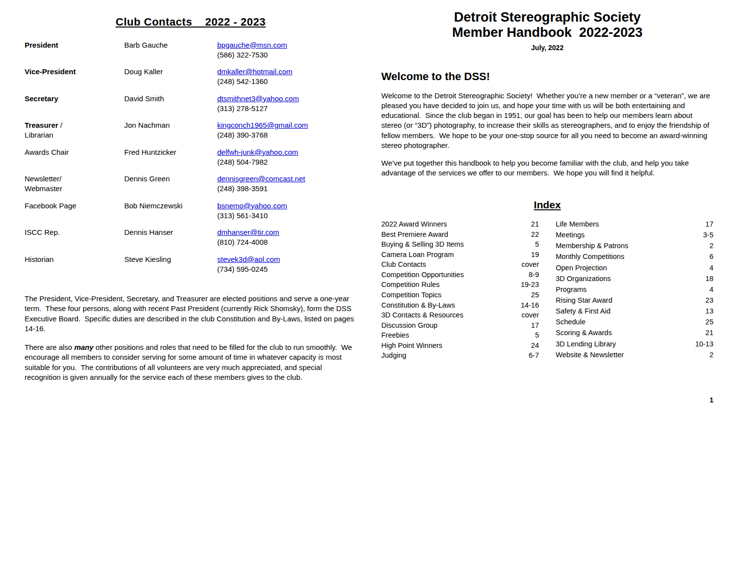Club Contacts 2022 - 2023
| President | Barb Gauche | bpgauche@msn.com (586) 322-7530 |
| Vice-President | Doug Kaller | dmkaller@hotmail.com (248) 542-1360 |
| Secretary | David Smith | dtsmithnet3@yahoo.com (313) 278-5127 |
| Treasurer / Librarian | Jon Nachman | kingconch1965@gmail.com (248) 390-3768 |
| Awards Chair | Fred Huntzicker | delfwh-junk@yahoo.com (248) 504-7982 |
| Newsletter/ Webmaster | Dennis Green | dennisgreen@comcast.net (248) 398-3591 |
| Facebook Page | Bob Niemczewski | bsnemo@yahoo.com (313) 561-3410 |
| ISCC Rep. | Dennis Hanser | dmhanser@tir.com (810) 724-4008 |
| Historian | Steve Kiesling | stevek3d@aol.com (734) 595-0245 |
The President, Vice-President, Secretary, and Treasurer are elected positions and serve a one-year term. These four persons, along with recent Past President (currently Rick Shomsky), form the DSS Executive Board. Specific duties are described in the club Constitution and By-Laws, listed on pages 14-16.
There are also many other positions and roles that need to be filled for the club to run smoothly. We encourage all members to consider serving for some amount of time in whatever capacity is most suitable for you. The contributions of all volunteers are very much appreciated, and special recognition is given annually for the service each of these members gives to the club.
Detroit Stereographic Society
Member Handbook 2022-2023
July, 2022
Welcome to the DSS!
Welcome to the Detroit Stereographic Society! Whether you’re a new member or a “veteran”, we are pleased you have decided to join us, and hope your time with us will be both entertaining and educational. Since the club began in 1951, our goal has been to help our members learn about stereo (or “3D”) photography, to increase their skills as stereographers, and to enjoy the friendship of fellow members. We hope to be your one-stop source for all you need to become an award-winning stereo photographer.
We’ve put together this handbook to help you become familiar with the club, and help you take advantage of the services we offer to our members. We hope you will find it helpful.
Index
| 2022 Award Winners | 21 |
| Best Premiere Award | 22 |
| Buying & Selling 3D Items | 5 |
| Camera Loan Program | 19 |
| Club Contacts | cover |
| Competition Opportunities | 8-9 |
| Competition Rules | 19-23 |
| Competition Topics | 25 |
| Constitution & By-Laws | 14-16 |
| 3D Contacts & Resources | cover |
| Discussion Group | 17 |
| Freebies | 5 |
| High Point Winners | 24 |
| Judging | 6-7 |
| Life Members | 17 |
| Meetings | 3-5 |
| Membership & Patrons | 2 |
| Monthly Competitions | 6 |
| Open Projection | 4 |
| 3D Organizations | 18 |
| Programs | 4 |
| Rising Star Award | 23 |
| Safety & First Aid | 13 |
| Schedule | 25 |
| Scoring & Awards | 21 |
| 3D Lending Library | 10-13 |
| Website & Newsletter | 2 |
1